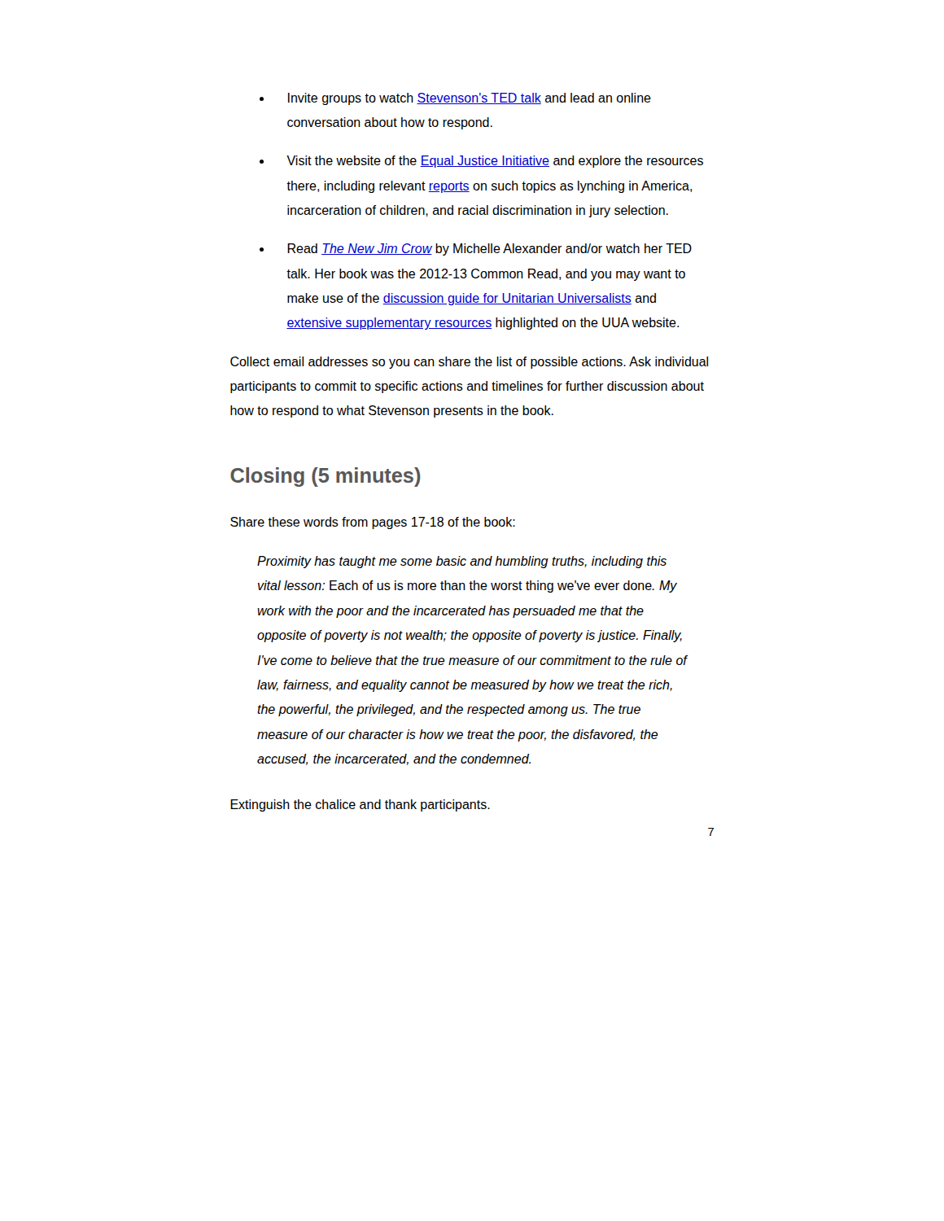Invite groups to watch Stevenson's TED talk and lead an online conversation about how to respond.
Visit the website of the Equal Justice Initiative and explore the resources there, including relevant reports on such topics as lynching in America, incarceration of children, and racial discrimination in jury selection.
Read The New Jim Crow by Michelle Alexander and/or watch her TED talk. Her book was the 2012-13 Common Read, and you may want to make use of the discussion guide for Unitarian Universalists and extensive supplementary resources highlighted on the UUA website.
Collect email addresses so you can share the list of possible actions. Ask individual participants to commit to specific actions and timelines for further discussion about how to respond to what Stevenson presents in the book.
Closing (5 minutes)
Share these words from pages 17-18 of the book:
Proximity has taught me some basic and humbling truths, including this vital lesson: Each of us is more than the worst thing we've ever done. My work with the poor and the incarcerated has persuaded me that the opposite of poverty is not wealth; the opposite of poverty is justice. Finally, I've come to believe that the true measure of our commitment to the rule of law, fairness, and equality cannot be measured by how we treat the rich, the powerful, the privileged, and the respected among us. The true measure of our character is how we treat the poor, the disfavored, the accused, the incarcerated, and the condemned.
Extinguish the chalice and thank participants.
7